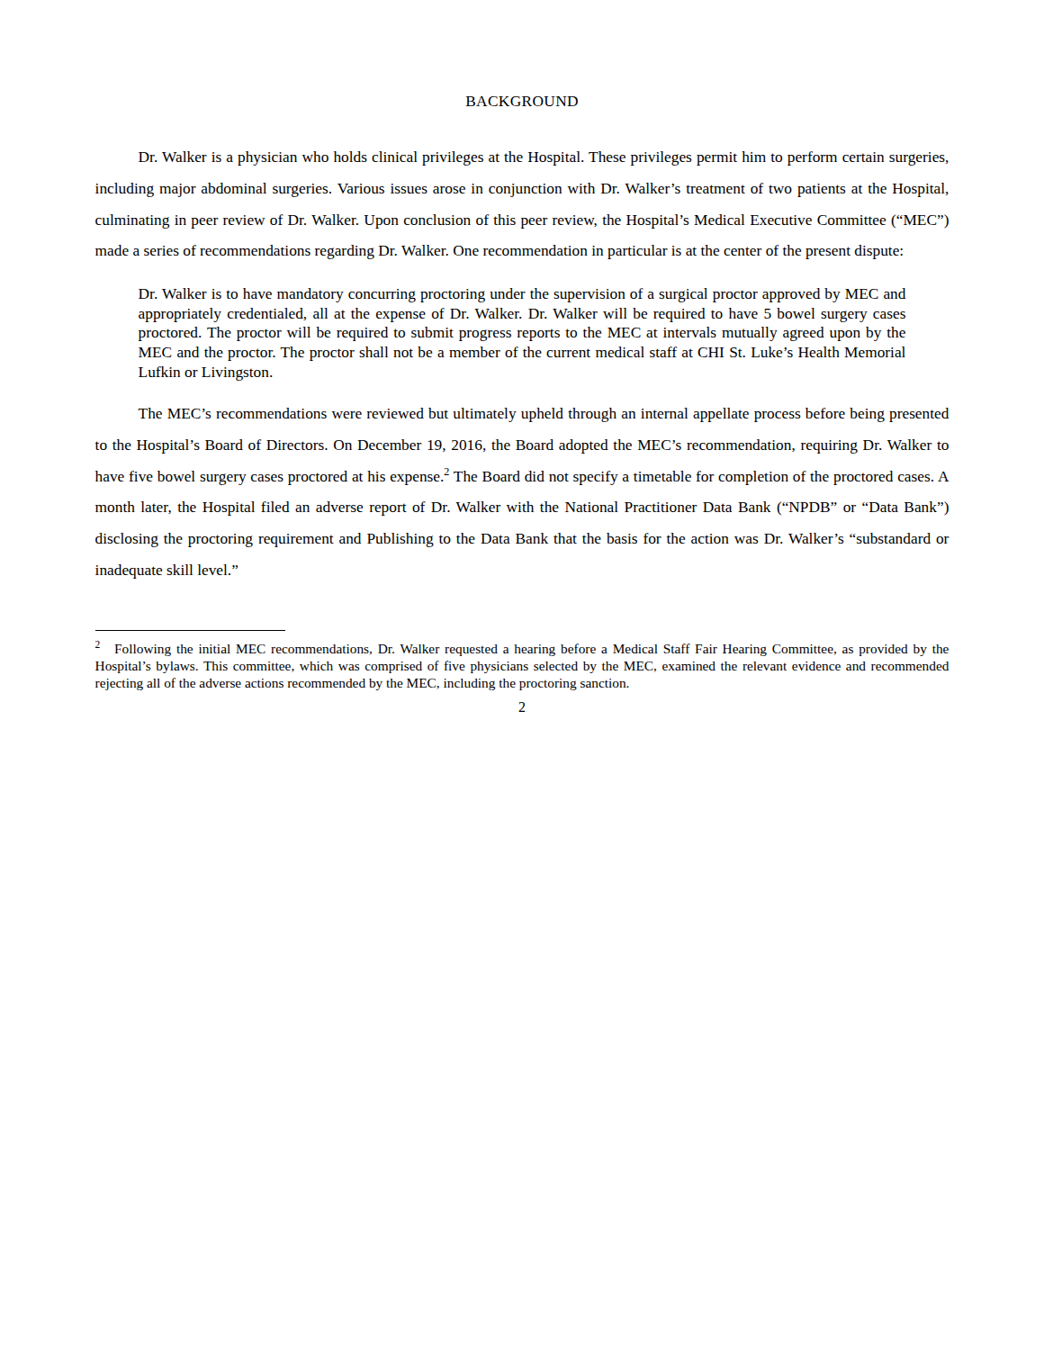BACKGROUND
Dr. Walker is a physician who holds clinical privileges at the Hospital. These privileges permit him to perform certain surgeries, including major abdominal surgeries. Various issues arose in conjunction with Dr. Walker’s treatment of two patients at the Hospital, culminating in peer review of Dr. Walker. Upon conclusion of this peer review, the Hospital’s Medical Executive Committee (“MEC”) made a series of recommendations regarding Dr. Walker. One recommendation in particular is at the center of the present dispute:
Dr. Walker is to have mandatory concurring proctoring under the supervision of a surgical proctor approved by MEC and appropriately credentialed, all at the expense of Dr. Walker. Dr. Walker will be required to have 5 bowel surgery cases proctored. The proctor will be required to submit progress reports to the MEC at intervals mutually agreed upon by the MEC and the proctor. The proctor shall not be a member of the current medical staff at CHI St. Luke’s Health Memorial Lufkin or Livingston.
The MEC’s recommendations were reviewed but ultimately upheld through an internal appellate process before being presented to the Hospital’s Board of Directors. On December 19, 2016, the Board adopted the MEC’s recommendation, requiring Dr. Walker to have five bowel surgery cases proctored at his expense.2 The Board did not specify a timetable for completion of the proctored cases. A month later, the Hospital filed an adverse report of Dr. Walker with the National Practitioner Data Bank (“NPDB” or “Data Bank”) disclosing the proctoring requirement and Publishing to the Data Bank that the basis for the action was Dr. Walker’s “substandard or inadequate skill level.”
2 Following the initial MEC recommendations, Dr. Walker requested a hearing before a Medical Staff Fair Hearing Committee, as provided by the Hospital’s bylaws. This committee, which was comprised of five physicians selected by the MEC, examined the relevant evidence and recommended rejecting all of the adverse actions recommended by the MEC, including the proctoring sanction.
2